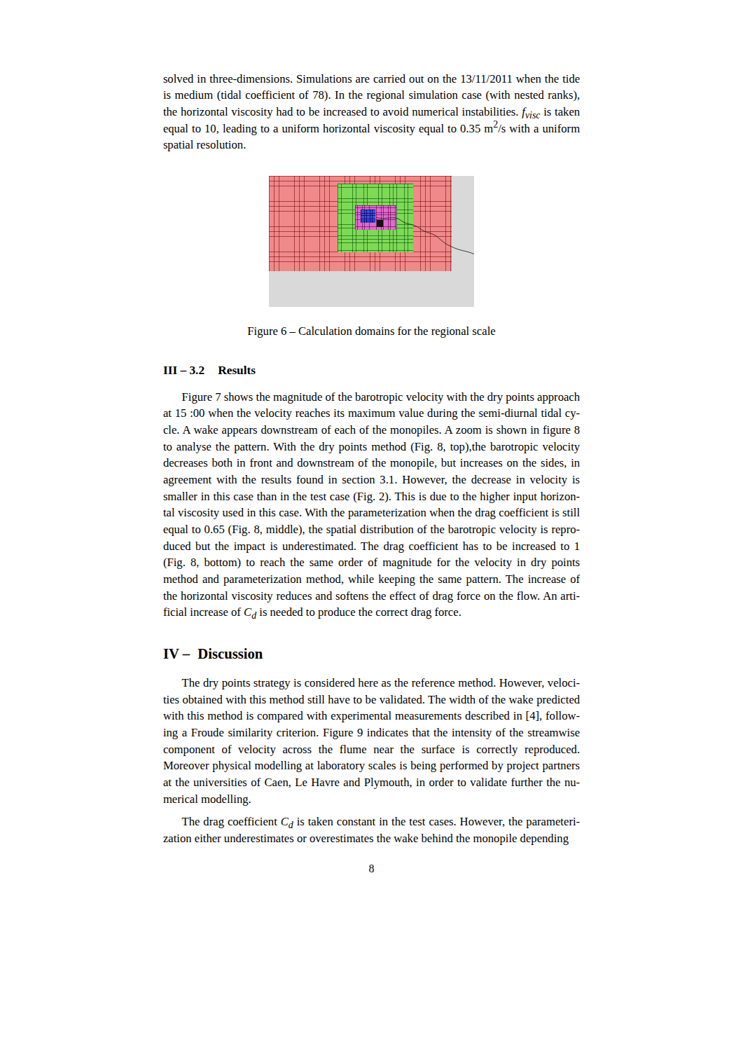solved in three-dimensions. Simulations are carried out on the 13/11/2011 when the tide is medium (tidal coefficient of 78). In the regional simulation case (with nested ranks), the horizontal viscosity had to be increased to avoid numerical instabilities. fvisc is taken equal to 10, leading to a uniform horizontal viscosity equal to 0.35 m2/s with a uniform spatial resolution.
Figure 6 – Calculation domains for the regional scale
III – 3.2 Results
Figure 7 shows the magnitude of the barotropic velocity with the dry points approach at 15 :00 when the velocity reaches its maximum value during the semi-diurnal tidal cycle. A wake appears downstream of each of the monopiles. A zoom is shown in figure 8 to analyse the pattern. With the dry points method (Fig. 8, top),the barotropic velocity decreases both in front and downstream of the monopile, but increases on the sides, in agreement with the results found in section 3.1. However, the decrease in velocity is smaller in this case than in the test case (Fig. 2). This is due to the higher input horizontal viscosity used in this case. With the parameterization when the drag coefficient is still equal to 0.65 (Fig. 8, middle), the spatial distribution of the barotropic velocity is reproduced but the impact is underestimated. The drag coefficient has to be increased to 1 (Fig. 8, bottom) to reach the same order of magnitude for the velocity in dry points method and parameterization method, while keeping the same pattern. The increase of the horizontal viscosity reduces and softens the effect of drag force on the flow. An artificial increase of Cd is needed to produce the correct drag force.
IV –Discussion
The dry points strategy is considered here as the reference method. However, velocities obtained with this method still have to be validated. The width of the wake predicted with this method is compared with experimental measurements described in [4], following a Froude similarity criterion. Figure 9 indicates that the intensity of the streamwise component of velocity across the flume near the surface is correctly reproduced. Moreover physical modelling at laboratory scales is being performed by project partners at the universities of Caen, Le Havre and Plymouth, in order to validate further the numerical modelling.
The drag coefficient Cd is taken constant in the test cases. However, the parameterization either underestimates or overestimates the wake behind the monopile depending
8